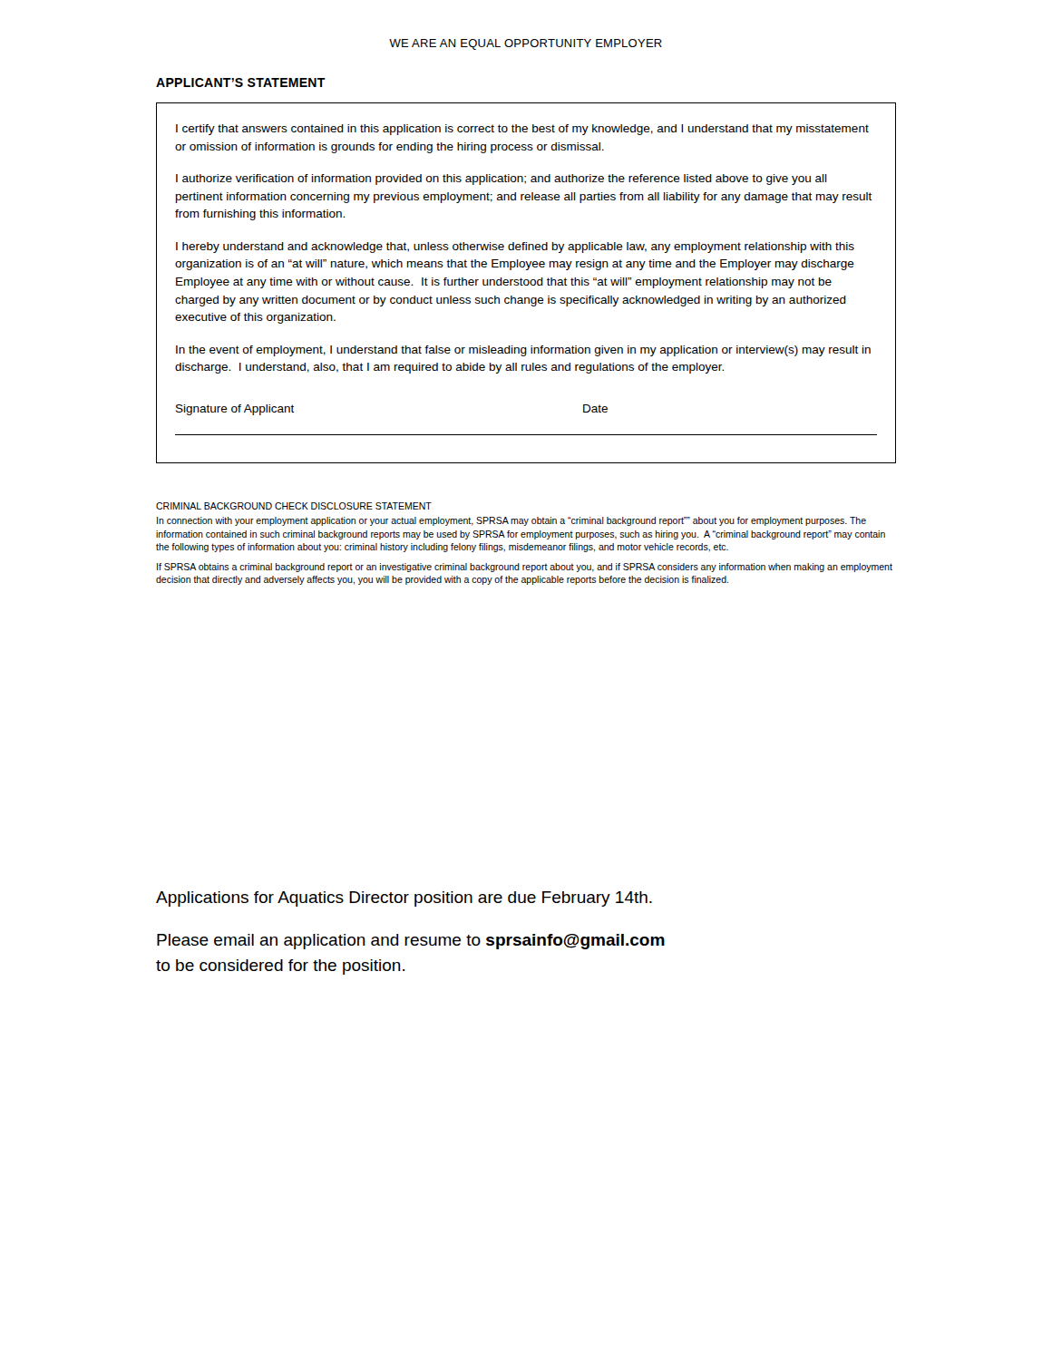WE ARE AN EQUAL OPPORTUNITY EMPLOYER
APPLICANT’S STATEMENT
I certify that answers contained in this application is correct to the best of my knowledge, and I understand that my misstatement or omission of information is grounds for ending the hiring process or dismissal.
I authorize verification of information provided on this application; and authorize the reference listed above to give you all pertinent information concerning my previous employment; and release all parties from all liability for any damage that may result from furnishing this information.
I hereby understand and acknowledge that, unless otherwise defined by applicable law, any employment relationship with this organization is of an “at will” nature, which means that the Employee may resign at any time and the Employer may discharge Employee at any time with or without cause. It is further understood that this “at will” employment relationship may not be charged by any written document or by conduct unless such change is specifically acknowledged in writing by an authorized executive of this organization.
In the event of employment, I understand that false or misleading information given in my application or interview(s) may result in discharge. I understand, also, that I am required to abide by all rules and regulations of the employer.
Signature of Applicant
Date
CRIMINAL BACKGROUND CHECK DISCLOSURE STATEMENT
In connection with your employment application or your actual employment, SPRSA may obtain a “criminal background report”” about you for employment purposes. The information contained in such criminal background reports may be used by SPRSA for employment purposes, such as hiring you. A “criminal background report” may contain the following types of information about you: criminal history including felony filings, misdemeanor filings, and motor vehicle records, etc.
If SPRSA obtains a criminal background report or an investigative criminal background report about you, and if SPRSA considers any information when making an employment decision that directly and adversely affects you, you will be provided with a copy of the applicable reports before the decision is finalized.
Applications for Aquatics Director position are due February 14th.
Please email an application and resume to sprsainfo@gmail.com
to be considered for the position.